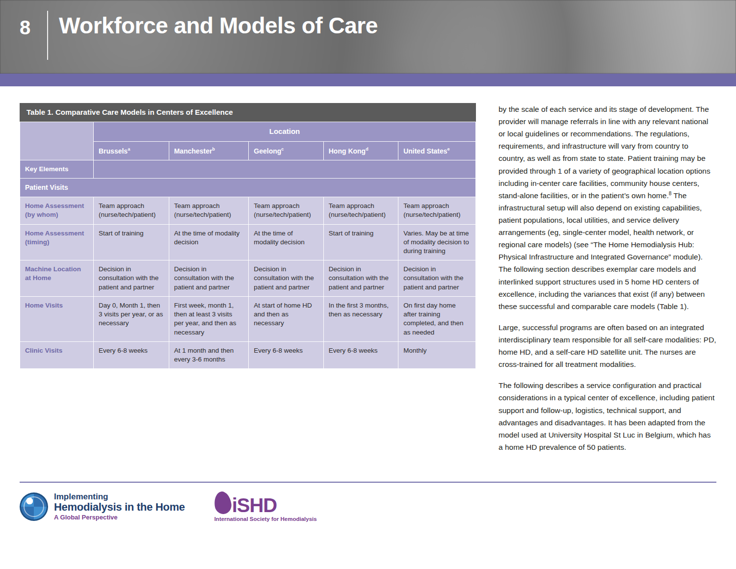8
Workforce and Models of Care
Table 1. Comparative Care Models in Centers of Excellence
| | Location |
| --- | --- |
| Brussels a | Manchester b | Geelong c | Hong Kong d | United States e |
| Key Elements | |
| Patient Visits |
| Home Assessment (by whom) | Team approach (nurse/tech/patient) | Team approach (nurse/tech/patient) | Team approach (nurse/tech/patient) | Team approach (nurse/tech/patient) | Team approach (nurse/tech/patient) |
| Home Assessment (timing) | Start of training | At the time of modality decision | At the time of modality decision | Start of training | Varies. May be at time of modality decision to during training |
| Machine Location at Home | Decision in consultation with the patient and partner | Decision in consultation with the patient and partner | Decision in consultation with the patient and partner | Decision in consultation with the patient and partner | Decision in consultation with the patient and partner |
| Home Visits | Day 0, Month 1, then 3 visits per year, or as necessary | First week, month 1, then at least 3 visits per year, and then as necessary | At start of home HD and then as necessary | In the first 3 months, then as necessary | On first day home after training completed, and then as needed |
| Clinic Visits | Every 6-8 weeks | At 1 month and then every 3-6 months | Every 6-8 weeks | Every 6-8 weeks | Monthly |
by the scale of each service and its stage of development. The provider will manage referrals in line with any relevant national or local guidelines or recommendations. The regulations, requirements, and infrastructure will vary from country to country, as well as from state to state. Patient training may be provided through 1 of a variety of geographical location options including in-center care facilities, community house centers, stand-alone facilities, or in the patient’s own home.8 The infrastructural setup will also depend on existing capabilities, patient populations, local utilities, and service delivery arrangements (eg, single-center model, health network, or regional care models) (see “The Home Hemodialysis Hub: Physical Infrastructure and Integrated Governance” module). The following section describes exemplar care models and interlinked support structures used in 5 home HD centers of excellence, including the variances that exist (if any) between these successful and comparable care models (Table 1).
Large, successful programs are often based on an integrated interdisciplinary team responsible for all self-care modalities: PD, home HD, and a self-care HD satellite unit. The nurses are cross-trained for all treatment modalities.
The following describes a service configuration and practical considerations in a typical center of excellence, including patient support and follow-up, logistics, technical support, and advantages and disadvantages. It has been adapted from the model used at University Hospital St Luc in Belgium, which has a home HD prevalence of 50 patients.
Implementing
Hemodialysis in the Home
A Global Perspective
iSHD
International Society for Hemodialysis